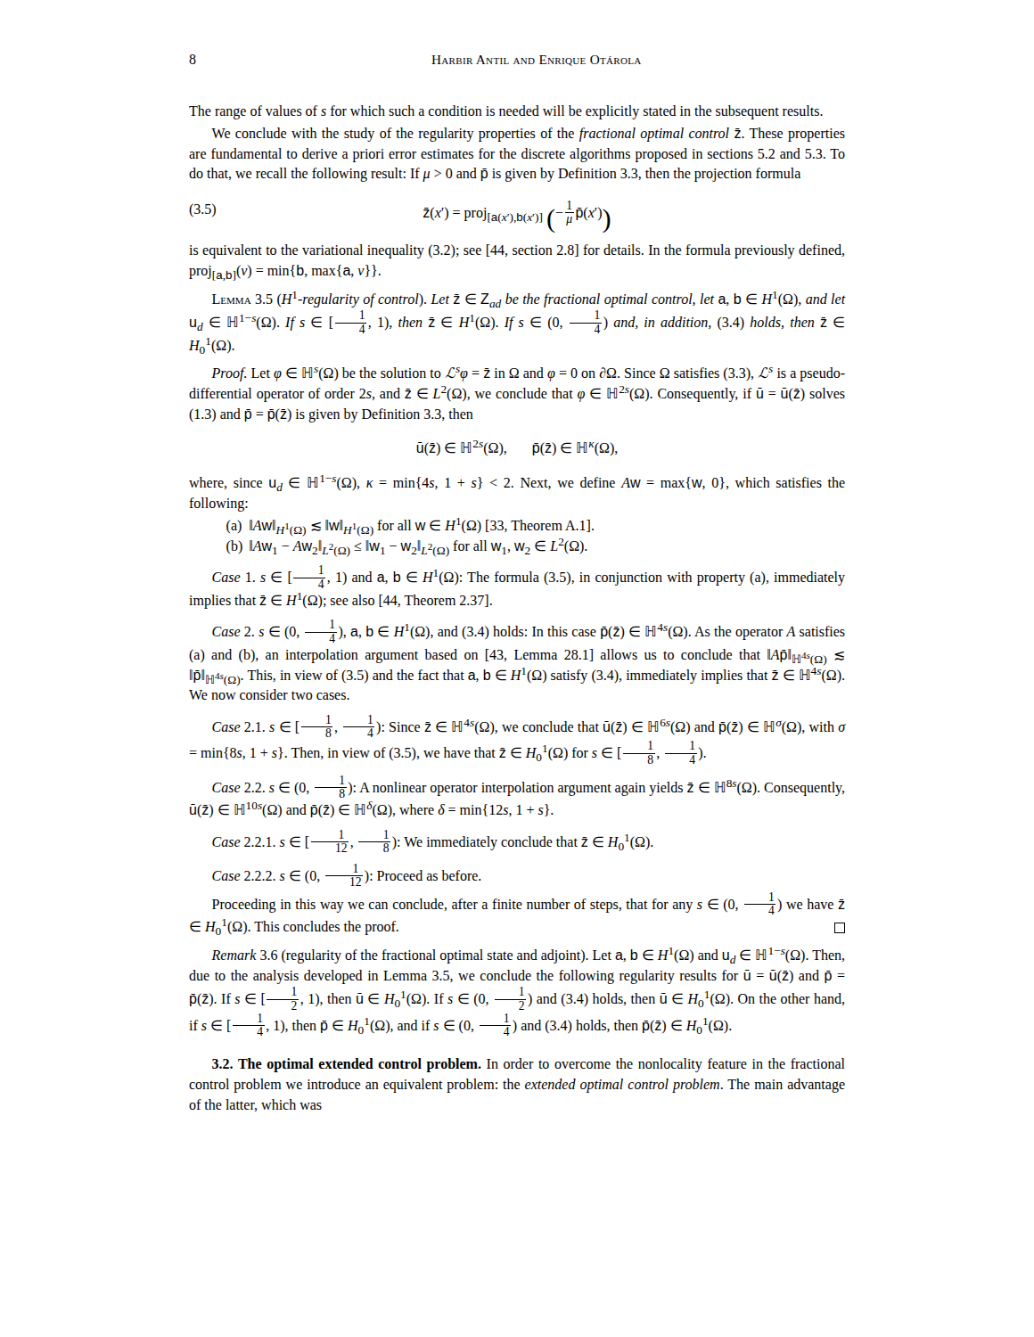8 Harbir Antil and Enrique Otárola
The range of values of s for which such a condition is needed will be explicitly stated in the subsequent results.
We conclude with the study of the regularity properties of the fractional optimal control z̄. These properties are fundamental to derive a priori error estimates for the discrete algorithms proposed in sections 5.2 and 5.3. To do that, we recall the following result: If μ > 0 and p̄ is given by Definition 3.3, then the projection formula
(3.5) z̄(x′) = proj[a(x′),b(x′)] (−1 μ p̄(x′))
is equivalent to the variational inequality (3.2); see [44, section 2.8] for details. In the formula previously defined, proj[a,b](v) = min{b, max{a, v}}.
Lemma 3.5 (H1-regularity of control). Let z̄ ∈ Zad be the fractional optimal control, let a, b ∈ H1(Ω), and let ud ∈ ℍ1−s(Ω). If s ∈ [14, 1), then z̄ ∈ H1(Ω). If s ∈ (0, 14) and, in addition, (3.4) holds, then z̄ ∈ H01(Ω).
Proof. Let φ ∈ ℍs(Ω) be the solution to ℒsφ = z̄ in Ω and φ = 0 on ∂Ω. Since Ω satisfies (3.3), ℒs is a pseudodifferential operator of order 2s, and z̄ ∈ L2(Ω), we conclude that φ ∈ ℍ2s(Ω). Consequently, if ū = ū(z̄) solves (1.3) and p̄ = p̄(z̄) is given by Definition 3.3, then
ū(z̄) ∈ ℍ2s(Ω), p̄(z̄) ∈ ℍκ(Ω),
where, since ud ∈ ℍ1−s(Ω), κ = min{4s, 1 + s} < 2. Next, we define Aw = max{w, 0}, which satisfies the following:
(a)‖Aw‖H1(Ω) ≲ ‖w‖H1(Ω) for all w ∈ H1(Ω) [33, Theorem A.1].
(b)‖Aw1 − Aw2‖L2(Ω) ≤ ‖w1 − w2‖L2(Ω) for all w1, w2 ∈ L2(Ω).
Case 1. s ∈ [14, 1) and a, b ∈ H1(Ω): The formula (3.5), in conjunction with property (a), immediately implies that z̄ ∈ H1(Ω); see also [44, Theorem 2.37].
Case 2. s ∈ (0, 14), a, b ∈ H1(Ω), and (3.4) holds: In this case p̄(z̄) ∈ ℍ4s(Ω). As the operator A satisfies (a) and (b), an interpolation argument based on [43, Lemma 28.1] allows us to conclude that ‖Ap̄‖ℍ4s(Ω) ≲ ‖p̄‖ℍ4s(Ω). This, in view of (3.5) and the fact that a, b ∈ H1(Ω) satisfy (3.4), immediately implies that z̄ ∈ ℍ4s(Ω). We now consider two cases.
Case 2.1. s ∈ [18, 14): Since z̄ ∈ ℍ4s(Ω), we conclude that ū(z̄) ∈ ℍ6s(Ω) and p̄(z̄) ∈ ℍσ(Ω), with σ = min{8s, 1 + s}. Then, in view of (3.5), we have that z̄ ∈ H01(Ω) for s ∈ [18, 14).
Case 2.2. s ∈ (0, 18): A nonlinear operator interpolation argument again yields z̄ ∈ ℍ8s(Ω). Consequently, ū(z̄) ∈ ℍ10s(Ω) and p̄(z̄) ∈ ℍδ(Ω), where δ = min{12s, 1 + s}.
Case 2.2.1. s ∈ [112, 18): We immediately conclude that z̄ ∈ H01(Ω).
Case 2.2.2. s ∈ (0, 112): Proceed as before.
Proceeding in this way we can conclude, after a finite number of steps, that for any s ∈ (0, 14) we have z̄ ∈ H01(Ω). This concludes the proof.
Remark 3.6 (regularity of the fractional optimal state and adjoint). Let a, b ∈ H1(Ω) and ud ∈ ℍ1−s(Ω). Then, due to the analysis developed in Lemma 3.5, we conclude the following regularity results for ū = ū(z̄) and p̄ = p̄(z̄). If s ∈ [12, 1), then ū ∈ H01(Ω). If s ∈ (0, 12) and (3.4) holds, then ū ∈ H01(Ω). On the other hand, if s ∈ [14, 1), then p̄ ∈ H01(Ω), and if s ∈ (0, 14) and (3.4) holds, then p̄(z̄) ∈ H01(Ω).
3.2. The optimal extended control problem. In order to overcome the nonlocality feature in the fractional control problem we introduce an equivalent problem: the extended optimal control problem. The main advantage of the latter, which was